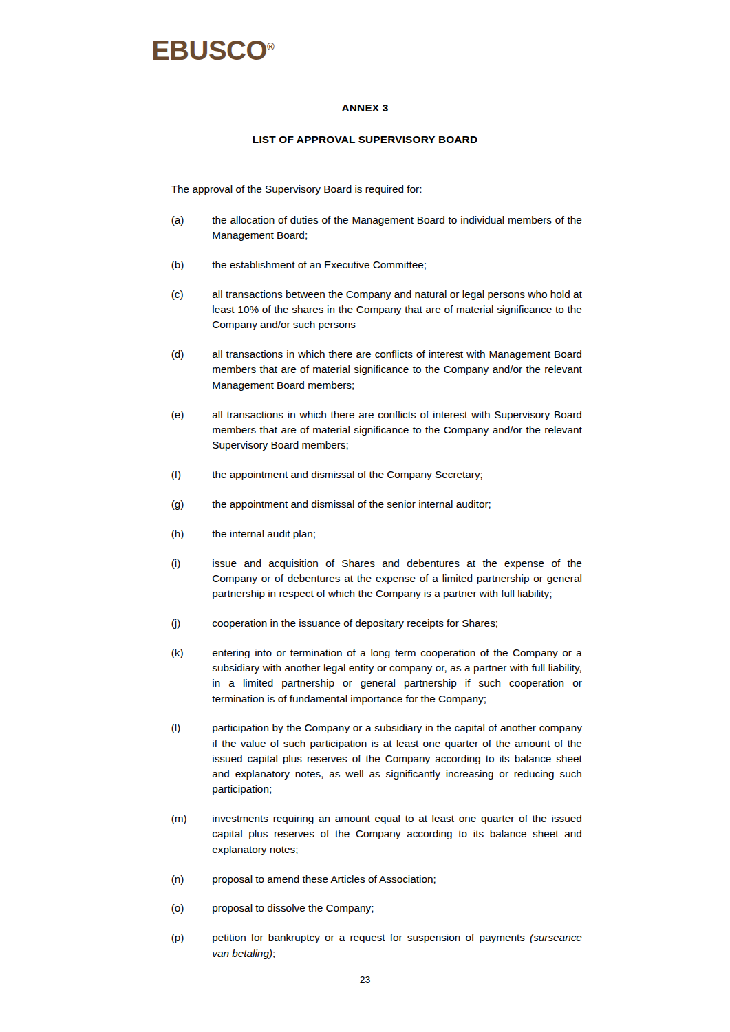EBUSCO®
ANNEX 3
LIST OF APPROVAL SUPERVISORY BOARD
The approval of the Supervisory Board is required for:
(a) the allocation of duties of the Management Board to individual members of the Management Board;
(b) the establishment of an Executive Committee;
(c) all transactions between the Company and natural or legal persons who hold at least 10% of the shares in the Company that are of material significance to the Company and/or such persons
(d) all transactions in which there are conflicts of interest with Management Board members that are of material significance to the Company and/or the relevant Management Board members;
(e) all transactions in which there are conflicts of interest with Supervisory Board members that are of material significance to the Company and/or the relevant Supervisory Board members;
(f) the appointment and dismissal of the Company Secretary;
(g) the appointment and dismissal of the senior internal auditor;
(h) the internal audit plan;
(i) issue and acquisition of Shares and debentures at the expense of the Company or of debentures at the expense of a limited partnership or general partnership in respect of which the Company is a partner with full liability;
(j) cooperation in the issuance of depositary receipts for Shares;
(k) entering into or termination of a long term cooperation of the Company or a subsidiary with another legal entity or company or, as a partner with full liability, in a limited partnership or general partnership if such cooperation or termination is of fundamental importance for the Company;
(l) participation by the Company or a subsidiary in the capital of another company if the value of such participation is at least one quarter of the amount of the issued capital plus reserves of the Company according to its balance sheet and explanatory notes, as well as significantly increasing or reducing such participation;
(m) investments requiring an amount equal to at least one quarter of the issued capital plus reserves of the Company according to its balance sheet and explanatory notes;
(n) proposal to amend these Articles of Association;
(o) proposal to dissolve the Company;
(p) petition for bankruptcy or a request for suspension of payments (surseance van betaling);
23